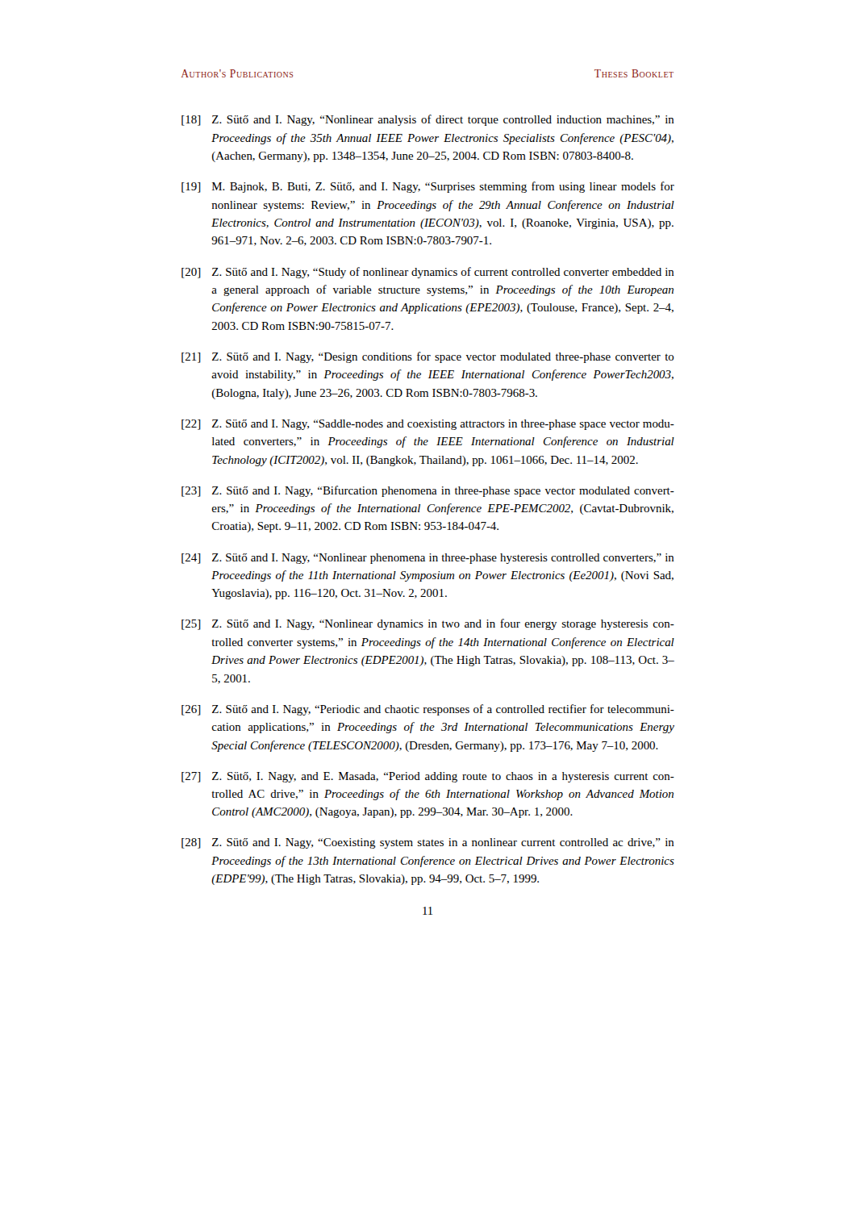Author's Publications Theses Booklet
[18] Z. Sütő and I. Nagy, “Nonlinear analysis of direct torque controlled induction machines,” in Proceedings of the 35th Annual IEEE Power Electronics Specialists Conference (PESC'04), (Aachen, Germany), pp. 1348–1354, June 20–25, 2004. CD Rom ISBN: 07803-8400-8.
[19] M. Bajnok, B. Buti, Z. Sütő, and I. Nagy, “Surprises stemming from using linear models for nonlinear systems: Review,” in Proceedings of the 29th Annual Conference on Industrial Electronics, Control and Instrumentation (IECON'03), vol. I, (Roanoke, Virginia, USA), pp. 961–971, Nov. 2–6, 2003. CD Rom ISBN:0-7803-7907-1.
[20] Z. Sütő and I. Nagy, “Study of nonlinear dynamics of current controlled converter embedded in a general approach of variable structure systems,” in Proceedings of the 10th European Conference on Power Electronics and Applications (EPE2003), (Toulouse, France), Sept. 2–4, 2003. CD Rom ISBN:90-75815-07-7.
[21] Z. Sütő and I. Nagy, “Design conditions for space vector modulated three-phase converter to avoid instability,” in Proceedings of the IEEE International Conference PowerTech2003, (Bologna, Italy), June 23–26, 2003. CD Rom ISBN:0-7803-7968-3.
[22] Z. Sütő and I. Nagy, “Saddle-nodes and coexisting attractors in three-phase space vector modulated converters,” in Proceedings of the IEEE International Conference on Industrial Technology (ICIT2002), vol. II, (Bangkok, Thailand), pp. 1061–1066, Dec. 11–14, 2002.
[23] Z. Sütő and I. Nagy, “Bifurcation phenomena in three-phase space vector modulated converters,” in Proceedings of the International Conference EPE-PEMC2002, (Cavtat-Dubrovnik, Croatia), Sept. 9–11, 2002. CD Rom ISBN: 953-184-047-4.
[24] Z. Sütő and I. Nagy, “Nonlinear phenomena in three-phase hysteresis controlled converters,” in Proceedings of the 11th International Symposium on Power Electronics (Ee2001), (Novi Sad, Yugoslavia), pp. 116–120, Oct. 31–Nov. 2, 2001.
[25] Z. Sütő and I. Nagy, “Nonlinear dynamics in two and in four energy storage hysteresis controlled converter systems,” in Proceedings of the 14th International Conference on Electrical Drives and Power Electronics (EDPE2001), (The High Tatras, Slovakia), pp. 108–113, Oct. 3–5, 2001.
[26] Z. Sütő and I. Nagy, “Periodic and chaotic responses of a controlled rectifier for telecommunication applications,” in Proceedings of the 3rd International Telecommunications Energy Special Conference (TELESCON2000), (Dresden, Germany), pp. 173–176, May 7–10, 2000.
[27] Z. Sütő, I. Nagy, and E. Masada, “Period adding route to chaos in a hysteresis current controlled AC drive,” in Proceedings of the 6th International Workshop on Advanced Motion Control (AMC2000), (Nagoya, Japan), pp. 299–304, Mar. 30–Apr. 1, 2000.
[28] Z. Sütő and I. Nagy, “Coexisting system states in a nonlinear current controlled ac drive,” in Proceedings of the 13th International Conference on Electrical Drives and Power Electronics (EDPE'99), (The High Tatras, Slovakia), pp. 94–99, Oct. 5–7, 1999.
11